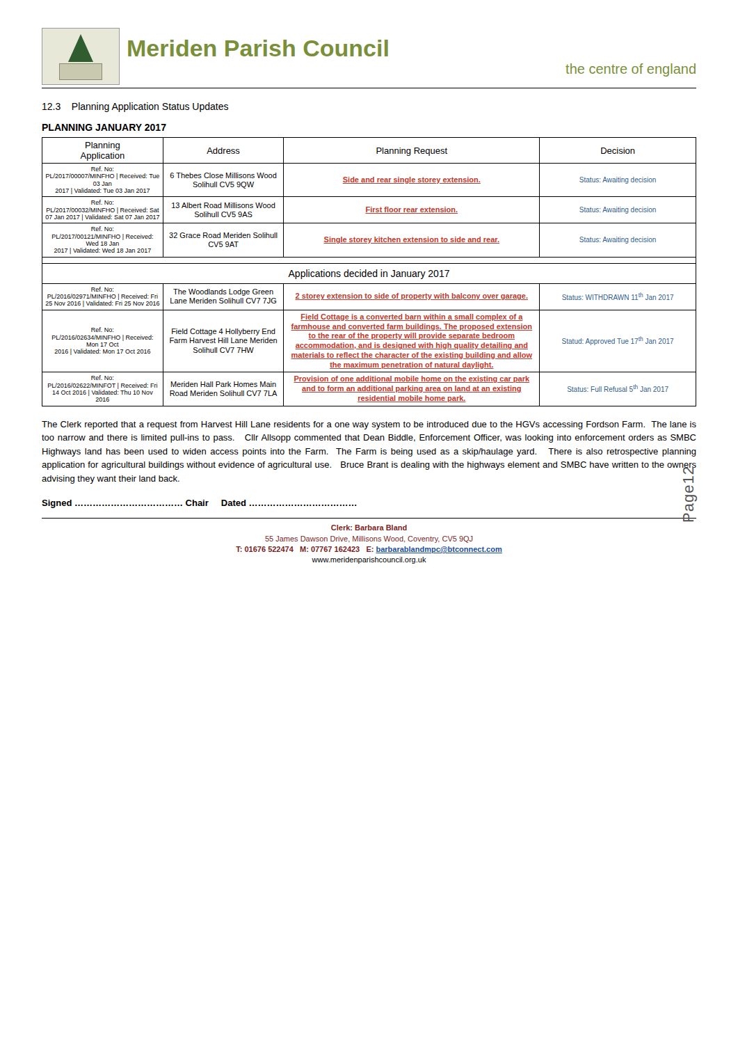Meriden Parish Council
the centre of england
12.3 Planning Application Status Updates
PLANNING JANUARY 2017
| Planning Application | Address | Planning Request | Decision |
| --- | --- | --- | --- |
| Ref. No: PL/2017/00007/MINFHO / Received: Tue 03 Jan 2017 / Validated: Tue 03 Jan 2017 | 6 Thebes Close Millisons Wood Solihull CV5 9QW | Side and rear single storey extension. | Status: Awaiting decision |
| Ref. No: PL/2017/00032/MINFHO / Received: Sat 07 Jan 2017 / Validated: Sat 07 Jan 2017 | 13 Albert Road Millisons Wood Solihull CV5 9AS | First floor rear extension. | Status: Awaiting decision |
| Ref. No: PL/2017/00121/MINFHO / Received: Wed 18 Jan 2017 / Validated: Wed 18 Jan 2017 | 32 Grace Road Meriden Solihull CV5 9AT | Single storey kitchen extension to side and rear. | Status: Awaiting decision |
| Applications decided in January 2017 |
| Ref. No: PL/2016/02971/MINFHO / Received: Fri 25 Nov 2016 / Validated: Fri 25 Nov 2016 | The Woodlands Lodge Green Lane Meriden Solihull CV7 7JG | 2 storey extension to side of property with balcony over garage. | Status: WITHDRAWN 11 th Jan 2017 |
| Ref. No: PL/2016/02634/MINFHO / Received: Mon 17 Oct 2016 / Validated: Mon 17 Oct 2016 | Field Cottage 4 Hollyberry End Farm Harvest Hill Lane Meriden Solihull CV7 7HW | Field Cottage is a converted barn within a small complex of a farmhouse and converted farm buildings. The proposed extension to the rear of the property will provide separate bedroom accommodation, and is designed with high quality detailing and materials to reflect the character of the existing building and allow the maximum penetration of natural daylight. | Statud: Approved Tue 17 th Jan 2017 |
| Ref. No: PL/2016/02622/MINFOT / Received: Fri 14 Oct 2016 / Validated: Thu 10 Nov 2016 | Meriden Hall Park Homes Main Road Meriden Solihull CV7 7LA | Provision of one additional mobile home on the existing car park and to form an additional parking area on land at an existing residential mobile home park. | Status: Full Refusal 5 th Jan 2017 |
The Clerk reported that a request from Harvest Hill Lane residents for a one way system to be introduced due to the HGVs accessing Fordson Farm. The lane is too narrow and there is limited pull-ins to pass. Cllr Allsopp commented that Dean Biddle, Enforcement Officer, was looking into enforcement orders as SMBC Highways land has been used to widen access points into the Farm. The Farm is being used as a skip/haulage yard. There is also retrospective planning application for agricultural buildings without evidence of agricultural use. Bruce Brant is dealing with the highways element and SMBC have written to the owners advising they want their land back.
Signed ……………………………… Chair Dated ………………………………
Clerk: Barbara Bland
55 James Dawson Drive, Millisons Wood, Coventry, CV5 9QJ
T: 01676 522474 M: 07767 162423 E: barbarablandmpc@btconnect.com
www.meridenparishcouncil.org.uk
Page12